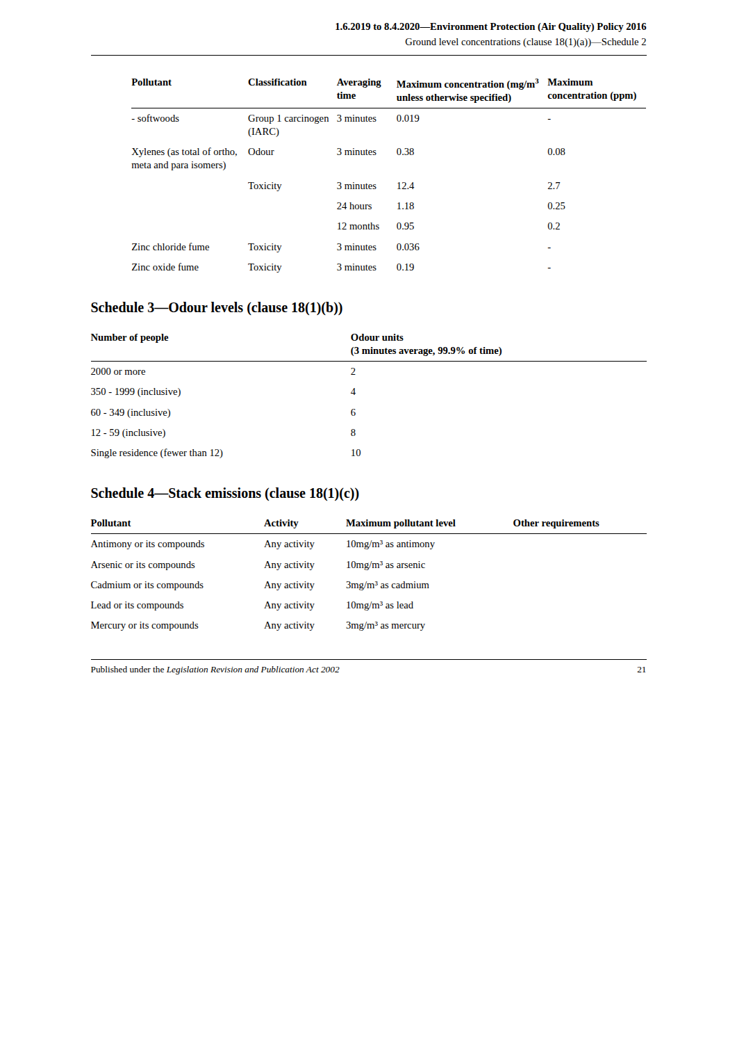1.6.2019 to 8.4.2020—Environment Protection (Air Quality) Policy 2016
Ground level concentrations (clause 18(1)(a))—Schedule 2
| Pollutant | Classification | Averaging time | Maximum concentration (mg/m 3 unless otherwise specified) | Maximum concentration (ppm) |
| --- | --- | --- | --- | --- |
| - softwoods | Group 1 carcinogen (IARC) | 3 minutes | 0.019 | - |
| Xylenes (as total of ortho, meta and para isomers) | Odour | 3 minutes | 0.38 | 0.08 |
| | Toxicity | 3 minutes | 12.4 | 2.7 |
| | | 24 hours | 1.18 | 0.25 |
| | | 12 months | 0.95 | 0.2 |
| Zinc chloride fume | Toxicity | 3 minutes | 0.036 | - |
| Zinc oxide fume | Toxicity | 3 minutes | 0.19 | - |
Schedule 3—Odour levels (clause 18(1)(b))
| Number of people | Odour units (3 minutes average, 99.9% of time) |
| --- | --- |
| 2000 or more | 2 |
| 350 - 1999 (inclusive) | 4 |
| 60 - 349 (inclusive) | 6 |
| 12 - 59 (inclusive) | 8 |
| Single residence (fewer than 12) | 10 |
Schedule 4—Stack emissions (clause 18(1)(c))
| Pollutant | Activity | Maximum pollutant level | Other requirements |
| --- | --- | --- | --- |
| Antimony or its compounds | Any activity | 10mg/m³ as antimony | |
| Arsenic or its compounds | Any activity | 10mg/m³ as arsenic | |
| Cadmium or its compounds | Any activity | 3mg/m³ as cadmium | |
| Lead or its compounds | Any activity | 10mg/m³ as lead | |
| Mercury or its compounds | Any activity | 3mg/m³ as mercury | |
Published under the Legislation Revision and Publication Act 2002 21